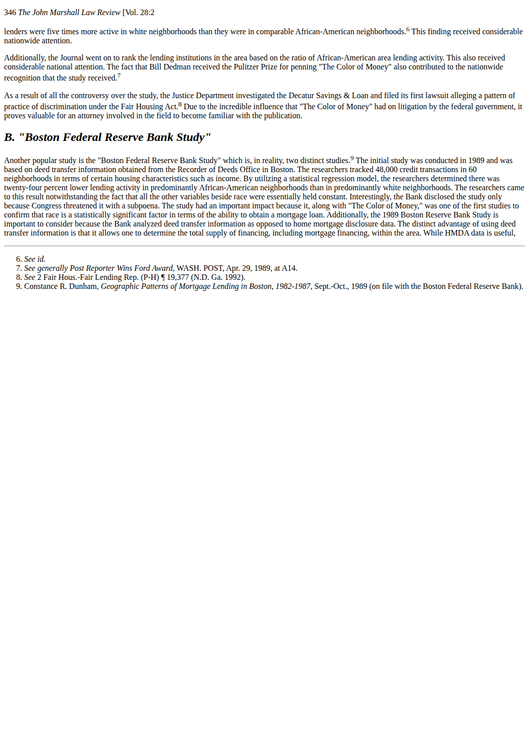346 The John Marshall Law Review [Vol. 28:2
lenders were five times more active in white neighborhoods than they were in comparable African-American neighborhoods.6 This finding received considerable nationwide attention.
Additionally, the Journal went on to rank the lending institutions in the area based on the ratio of African-American area lending activity. This also received considerable national attention. The fact that Bill Dedman received the Pulitzer Prize for penning "The Color of Money" also contributed to the nationwide recognition that the study received.7
As a result of all the controversy over the study, the Justice Department investigated the Decatur Savings & Loan and filed its first lawsuit alleging a pattern of practice of discrimination under the Fair Housing Act.8 Due to the incredible influence that "The Color of Money" had on litigation by the federal government, it proves valuable for an attorney involved in the field to become familiar with the publication.
B. "Boston Federal Reserve Bank Study"
Another popular study is the "Boston Federal Reserve Bank Study" which is, in reality, two distinct studies.9 The initial study was conducted in 1989 and was based on deed transfer information obtained from the Recorder of Deeds Office in Boston. The researchers tracked 48,000 credit transactions in 60 neighborhoods in terms of certain housing characteristics such as income. By utilizing a statistical regression model, the researchers determined there was twenty-four percent lower lending activity in predominantly African-American neighborhoods than in predominantly white neighborhoods. The researchers came to this result notwithstanding the fact that all the other variables beside race were essentially held constant. Interestingly, the Bank disclosed the study only because Congress threatened it with a subpoena. The study had an important impact because it, along with "The Color of Money," was one of the first studies to confirm that race is a statistically significant factor in terms of the ability to obtain a mortgage loan. Additionally, the 1989 Boston Reserve Bank Study is important to consider because the Bank analyzed deed transfer information as opposed to home mortgage disclosure data. The distinct advantage of using deed transfer information is that it allows one to determine the total supply of financing, including mortgage financing, within the area. While HMDA data is useful,
See id.
See generally Post Reporter Wins Ford Award, WASH. POST, Apr. 29, 1989, at A14.
See 2 Fair Hous.-Fair Lending Rep. (P-H) ¶ 19,377 (N.D. Ga. 1992).
Constance R. Dunham, Geographic Patterns of Mortgage Lending in Boston, 1982-1987, Sept.-Oct., 1989 (on file with the Boston Federal Reserve Bank).